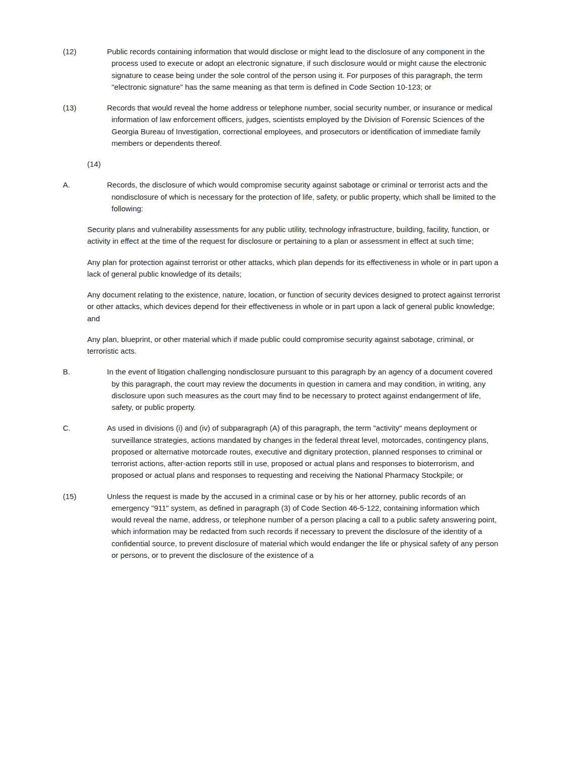(12) Public records containing information that would disclose or might lead to the disclosure of any component in the process used to execute or adopt an electronic signature, if such disclosure would or might cause the electronic signature to cease being under the sole control of the person using it. For purposes of this paragraph, the term "electronic signature" has the same meaning as that term is defined in Code Section 10-123; or
(13) Records that would reveal the home address or telephone number, social security number, or insurance or medical information of law enforcement officers, judges, scientists employed by the Division of Forensic Sciences of the Georgia Bureau of Investigation, correctional employees, and prosecutors or identification of immediate family members or dependents thereof.
(14)
A. Records, the disclosure of which would compromise security against sabotage or criminal or terrorist acts and the nondisclosure of which is necessary for the protection of life, safety, or public property, which shall be limited to the following:
Security plans and vulnerability assessments for any public utility, technology infrastructure, building, facility, function, or activity in effect at the time of the request for disclosure or pertaining to a plan or assessment in effect at such time;
Any plan for protection against terrorist or other attacks, which plan depends for its effectiveness in whole or in part upon a lack of general public knowledge of its details;
Any document relating to the existence, nature, location, or function of security devices designed to protect against terrorist or other attacks, which devices depend for their effectiveness in whole or in part upon a lack of general public knowledge; and
Any plan, blueprint, or other material which if made public could compromise security against sabotage, criminal, or terroristic acts.
B. In the event of litigation challenging nondisclosure pursuant to this paragraph by an agency of a document covered by this paragraph, the court may review the documents in question in camera and may condition, in writing, any disclosure upon such measures as the court may find to be necessary to protect against endangerment of life, safety, or public property.
C. As used in divisions (i) and (iv) of subparagraph (A) of this paragraph, the term "activity" means deployment or surveillance strategies, actions mandated by changes in the federal threat level, motorcades, contingency plans, proposed or alternative motorcade routes, executive and dignitary protection, planned responses to criminal or terrorist actions, after-action reports still in use, proposed or actual plans and responses to bioterrorism, and proposed or actual plans and responses to requesting and receiving the National Pharmacy Stockpile; or
(15) Unless the request is made by the accused in a criminal case or by his or her attorney, public records of an emergency "911" system, as defined in paragraph (3) of Code Section 46-5-122, containing information which would reveal the name, address, or telephone number of a person placing a call to a public safety answering point, which information may be redacted from such records if necessary to prevent the disclosure of the identity of a confidential source, to prevent disclosure of material which would endanger the life or physical safety of any person or persons, or to prevent the disclosure of the existence of a